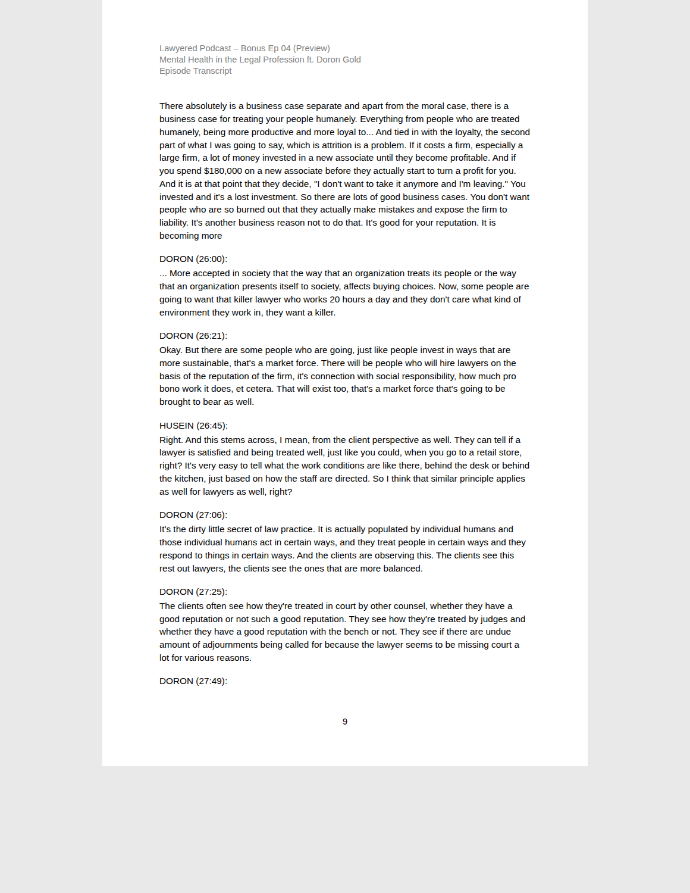Lawyered Podcast – Bonus Ep 04 (Preview)
Mental Health in the Legal Profession ft. Doron Gold
Episode Transcript
There absolutely is a business case separate and apart from the moral case, there is a business case for treating your people humanely. Everything from people who are treated humanely, being more productive and more loyal to... And tied in with the loyalty, the second part of what I was going to say, which is attrition is a problem. If it costs a firm, especially a large firm, a lot of money invested in a new associate until they become profitable. And if you spend $180,000 on a new associate before they actually start to turn a profit for you. And it is at that point that they decide, "I don't want to take it anymore and I'm leaving." You invested and it's a lost investment. So there are lots of good business cases. You don't want people who are so burned out that they actually make mistakes and expose the firm to liability. It's another business reason not to do that. It's good for your reputation. It is becoming more
DORON (26:00):
... More accepted in society that the way that an organization treats its people or the way that an organization presents itself to society, affects buying choices. Now, some people are going to want that killer lawyer who works 20 hours a day and they don't care what kind of environment they work in, they want a killer.
DORON (26:21):
Okay. But there are some people who are going, just like people invest in ways that are more sustainable, that's a market force. There will be people who will hire lawyers on the basis of the reputation of the firm, it's connection with social responsibility, how much pro bono work it does, et cetera. That will exist too, that's a market force that's going to be brought to bear as well.
HUSEIN (26:45):
Right. And this stems across, I mean, from the client perspective as well. They can tell if a lawyer is satisfied and being treated well, just like you could, when you go to a retail store, right? It's very easy to tell what the work conditions are like there, behind the desk or behind the kitchen, just based on how the staff are directed. So I think that similar principle applies as well for lawyers as well, right?
DORON (27:06):
It's the dirty little secret of law practice. It is actually populated by individual humans and those individual humans act in certain ways, and they treat people in certain ways and they respond to things in certain ways. And the clients are observing this. The clients see this rest out lawyers, the clients see the ones that are more balanced.
DORON (27:25):
The clients often see how they're treated in court by other counsel, whether they have a good reputation or not such a good reputation. They see how they're treated by judges and whether they have a good reputation with the bench or not. They see if there are undue amount of adjournments being called for because the lawyer seems to be missing court a lot for various reasons.
DORON (27:49):
9